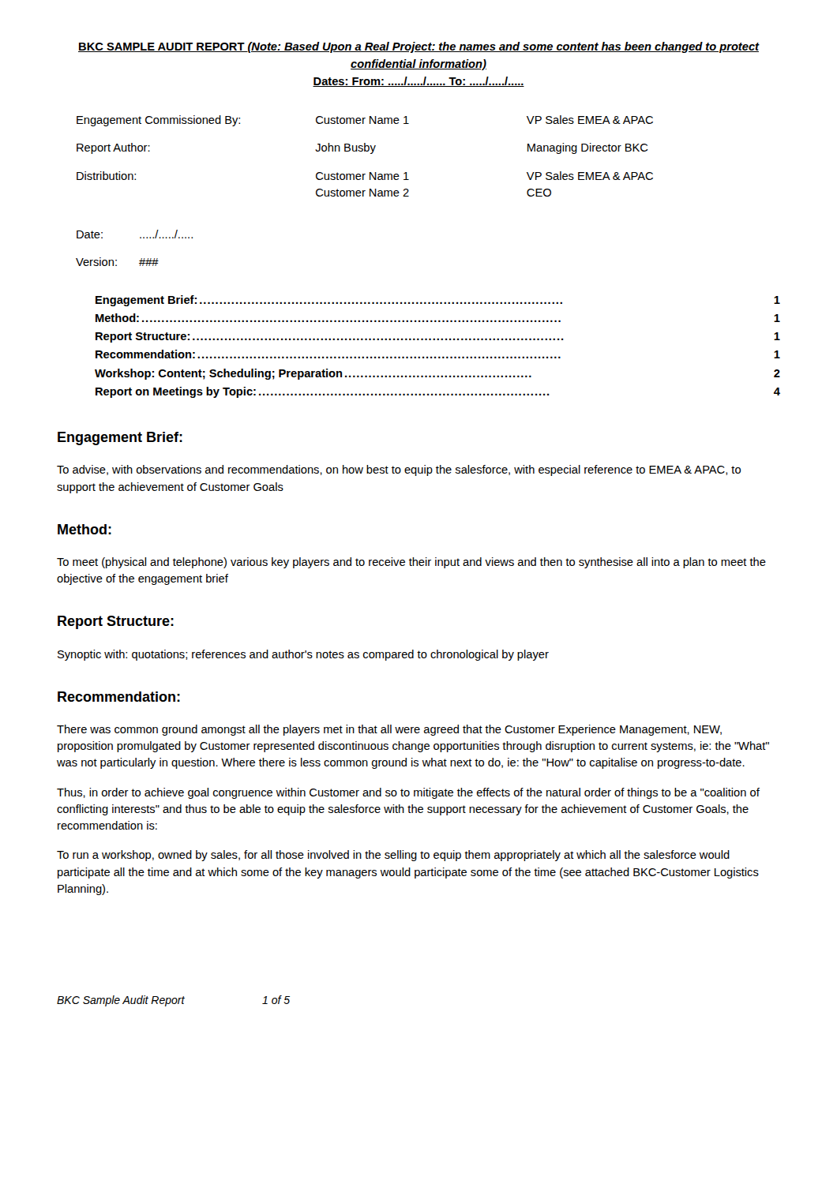BKC SAMPLE AUDIT REPORT (Note: Based Upon a Real Project: the names and some content has been changed to protect confidential information)
Dates: From: ...../...../...... To: ...../...../.....
| Engagement Commissioned By: | Customer Name 1 | VP Sales EMEA & APAC |
| Report Author: | John Busby | Managing Director BKC |
| Distribution: | Customer Name 1 Customer Name 2 | VP Sales EMEA & APAC CEO |
Date:...../...../.....
Version:###
Engagement Brief: ........................................................................................... 1
Method: ......................................................................................................... 1
Report Structure: ............................................................................................. 1
Recommendation: ........................................................................................... 1
Workshop: Content; Scheduling; Preparation ............................................... 2
Report on Meetings by Topic: ......................................................................... 4
Engagement Brief:
To advise, with observations and recommendations, on how best to equip the salesforce, with especial reference to EMEA & APAC, to support the achievement of Customer Goals
Method:
To meet (physical and telephone) various key players and to receive their input and views and then to synthesise all into a plan to meet the objective of the engagement brief
Report Structure:
Synoptic with: quotations; references and author's notes as compared to chronological by player
Recommendation:
There was common ground amongst all the players met in that all were agreed that the Customer Experience Management, NEW, proposition promulgated by Customer represented discontinuous change opportunities through disruption to current systems, ie: the "What" was not particularly in question. Where there is less common ground is what next to do, ie: the "How" to capitalise on progress-to-date.
Thus, in order to achieve goal congruence within Customer and so to mitigate the effects of the natural order of things to be a "coalition of conflicting interests" and thus to be able to equip the salesforce with the support necessary for the achievement of Customer Goals, the recommendation is:
To run a workshop, owned by sales, for all those involved in the selling to equip them appropriately at which all the salesforce would participate all the time and at which some of the key managers would participate some of the time (see attached BKC-Customer Logistics Planning).
BKC Sample Audit Report
1 of 5